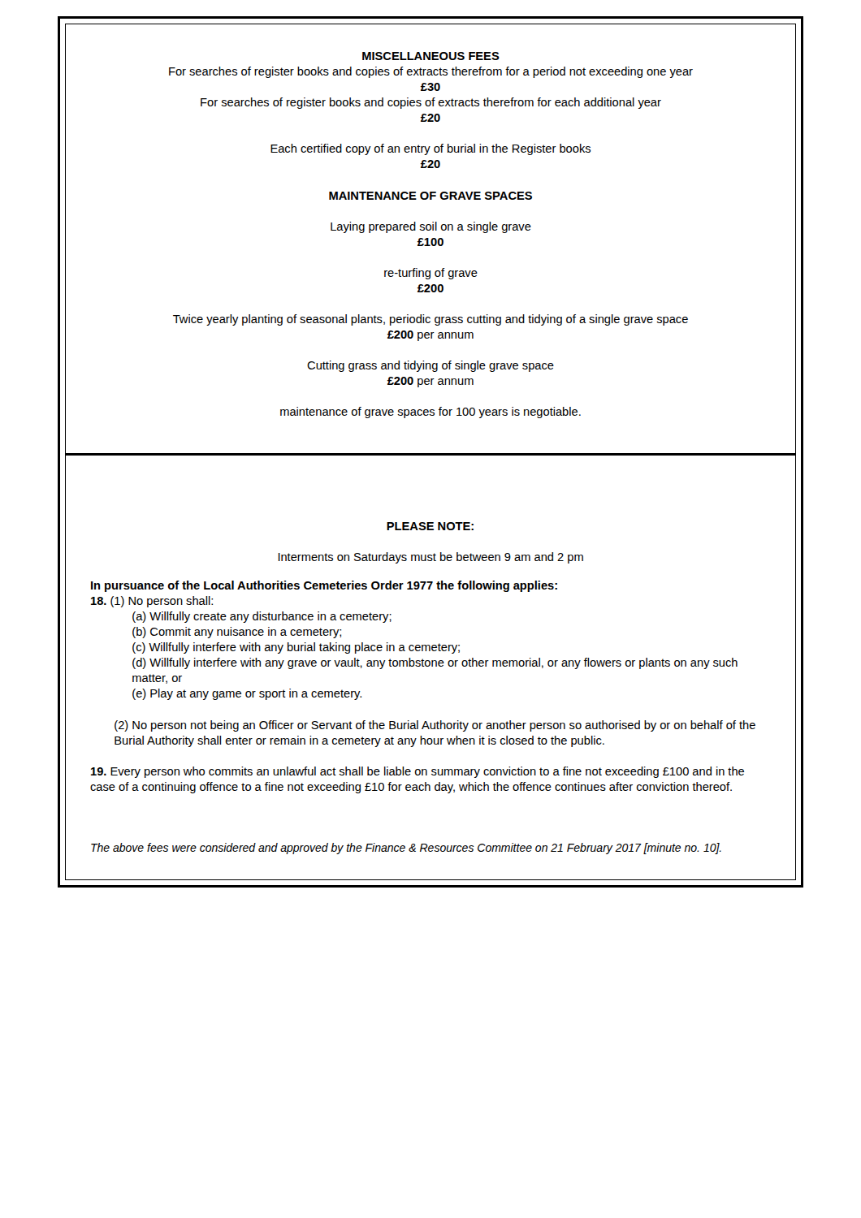MISCELLANEOUS FEES
For searches of register books and copies of extracts therefrom for a period not exceeding one year
£30
For searches of register books and copies of extracts therefrom for each additional year
£20
Each certified copy of an entry of burial in the Register books
£20
MAINTENANCE OF GRAVE SPACES
Laying prepared soil on a single grave
£100
re-turfing of grave
£200
Twice yearly planting of seasonal plants, periodic grass cutting and tidying of a single grave space
£200 per annum
Cutting grass and tidying of single grave space
£200 per annum
maintenance of grave spaces for 100 years is negotiable.
PLEASE NOTE:
Interments on Saturdays must be between 9 am and 2 pm
In pursuance of the Local Authorities Cemeteries Order 1977 the following applies:
18. (1) No person shall:
(a) Willfully create any disturbance in a cemetery;
(b) Commit any nuisance in a cemetery;
(c) Willfully interfere with any burial taking place in a cemetery;
(d) Willfully interfere with any grave or vault, any tombstone or other memorial, or any flowers or plants on any such matter, or
(e) Play at any game or sport in a cemetery.
(2) No person not being an Officer or Servant of the Burial Authority or another person so authorised by or on behalf of the Burial Authority shall enter or remain in a cemetery at any hour when it is closed to the public.
19. Every person who commits an unlawful act shall be liable on summary conviction to a fine not exceeding £100 and in the case of a continuing offence to a fine not exceeding £10 for each day, which the offence continues after conviction thereof.
The above fees were considered and approved by the Finance & Resources Committee on 21 February 2017 [minute no. 10].